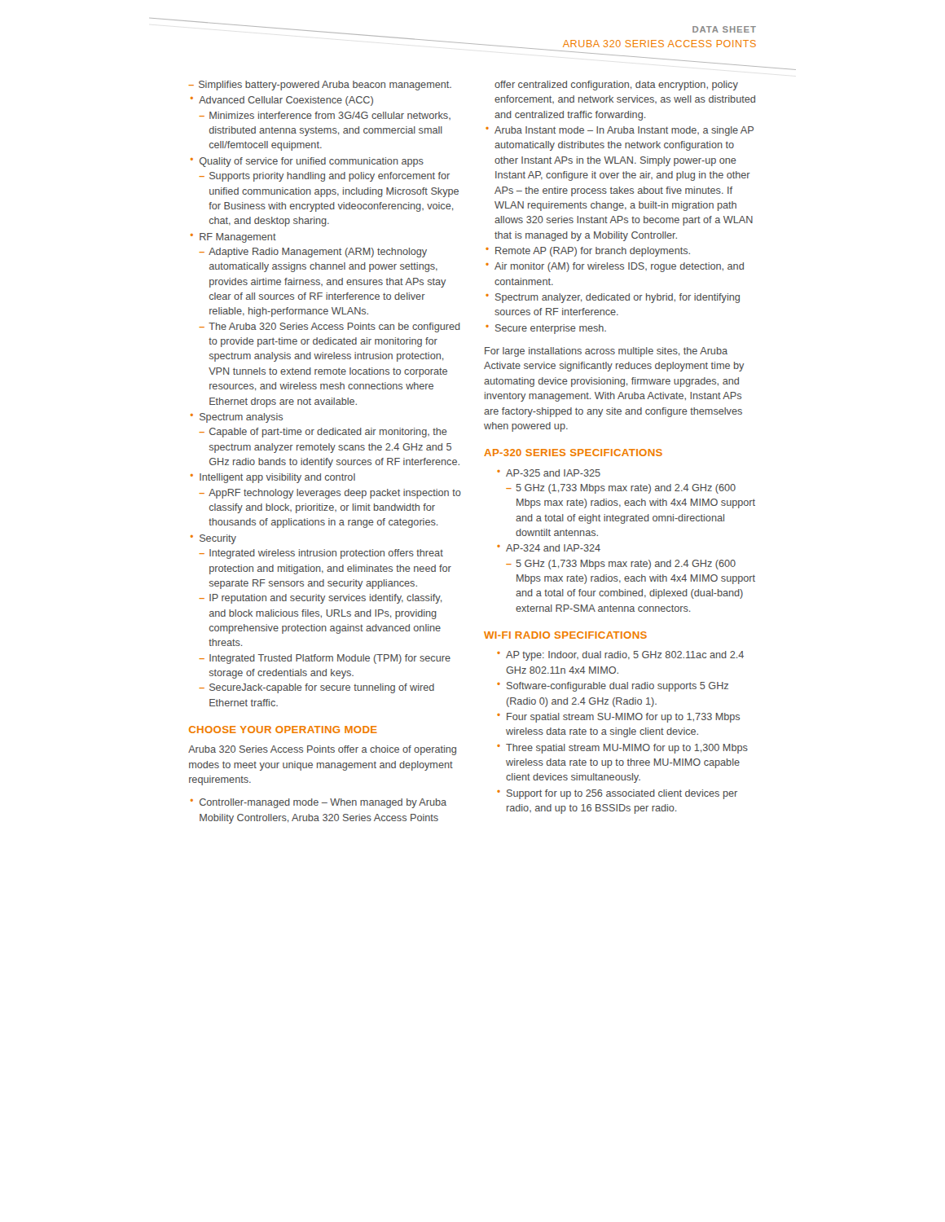DATA SHEET
ARUBA 320 SERIES ACCESS POINTS
Simplifies battery-powered Aruba beacon management.
Advanced Cellular Coexistence (ACC)
Minimizes interference from 3G/4G cellular networks, distributed antenna systems, and commercial small cell/femtocell equipment.
Quality of service for unified communication apps
Supports priority handling and policy enforcement for unified communication apps, including Microsoft Skype for Business with encrypted videoconferencing, voice, chat, and desktop sharing.
RF Management
Adaptive Radio Management (ARM) technology automatically assigns channel and power settings, provides airtime fairness, and ensures that APs stay clear of all sources of RF interference to deliver reliable, high-performance WLANs.
The Aruba 320 Series Access Points can be configured to provide part-time or dedicated air monitoring for spectrum analysis and wireless intrusion protection, VPN tunnels to extend remote locations to corporate resources, and wireless mesh connections where Ethernet drops are not available.
Spectrum analysis
Capable of part-time or dedicated air monitoring, the spectrum analyzer remotely scans the 2.4 GHz and 5 GHz radio bands to identify sources of RF interference.
Intelligent app visibility and control
AppRF technology leverages deep packet inspection to classify and block, prioritize, or limit bandwidth for thousands of applications in a range of categories.
Security
Integrated wireless intrusion protection offers threat protection and mitigation, and eliminates the need for separate RF sensors and security appliances.
IP reputation and security services identify, classify, and block malicious files, URLs and IPs, providing comprehensive protection against advanced online threats.
Integrated Trusted Platform Module (TPM) for secure storage of credentials and keys.
SecureJack-capable for secure tunneling of wired Ethernet traffic.
Choose your operating mode
Aruba 320 Series Access Points offer a choice of operating modes to meet your unique management and deployment requirements.
Controller-managed mode – When managed by Aruba Mobility Controllers, Aruba 320 Series Access Points offer centralized configuration, data encryption, policy enforcement, and network services, as well as distributed and centralized traffic forwarding.
Aruba Instant mode – In Aruba Instant mode, a single AP automatically distributes the network configuration to other Instant APs in the WLAN. Simply power-up one Instant AP, configure it over the air, and plug in the other APs – the entire process takes about five minutes. If WLAN requirements change, a built-in migration path allows 320 series Instant APs to become part of a WLAN that is managed by a Mobility Controller.
Remote AP (RAP) for branch deployments.
Air monitor (AM) for wireless IDS, rogue detection, and containment.
Spectrum analyzer, dedicated or hybrid, for identifying sources of RF interference.
Secure enterprise mesh.
For large installations across multiple sites, the Aruba Activate service significantly reduces deployment time by automating device provisioning, firmware upgrades, and inventory management. With Aruba Activate, Instant APs are factory-shipped to any site and configure themselves when powered up.
AP-320 Series Specifications
AP-325 and IAP-325
5 GHz (1,733 Mbps max rate) and 2.4 GHz (600 Mbps max rate) radios, each with 4x4 MIMO support and a total of eight integrated omni-directional downtilt antennas.
AP-324 and IAP-324
5 GHz (1,733 Mbps max rate) and 2.4 GHz (600 Mbps max rate) radios, each with 4x4 MIMO support and a total of four combined, diplexed (dual-band) external RP-SMA antenna connectors.
Wi-Fi Radio Specifications
AP type: Indoor, dual radio, 5 GHz 802.11ac and 2.4 GHz 802.11n 4x4 MIMO.
Software-configurable dual radio supports 5 GHz (Radio 0) and 2.4 GHz (Radio 1).
Four spatial stream SU-MIMO for up to 1,733 Mbps wireless data rate to a single client device.
Three spatial stream MU-MIMO for up to 1,300 Mbps wireless data rate to up to three MU-MIMO capable client devices simultaneously.
Support for up to 256 associated client devices per radio, and up to 16 BSSIDs per radio.